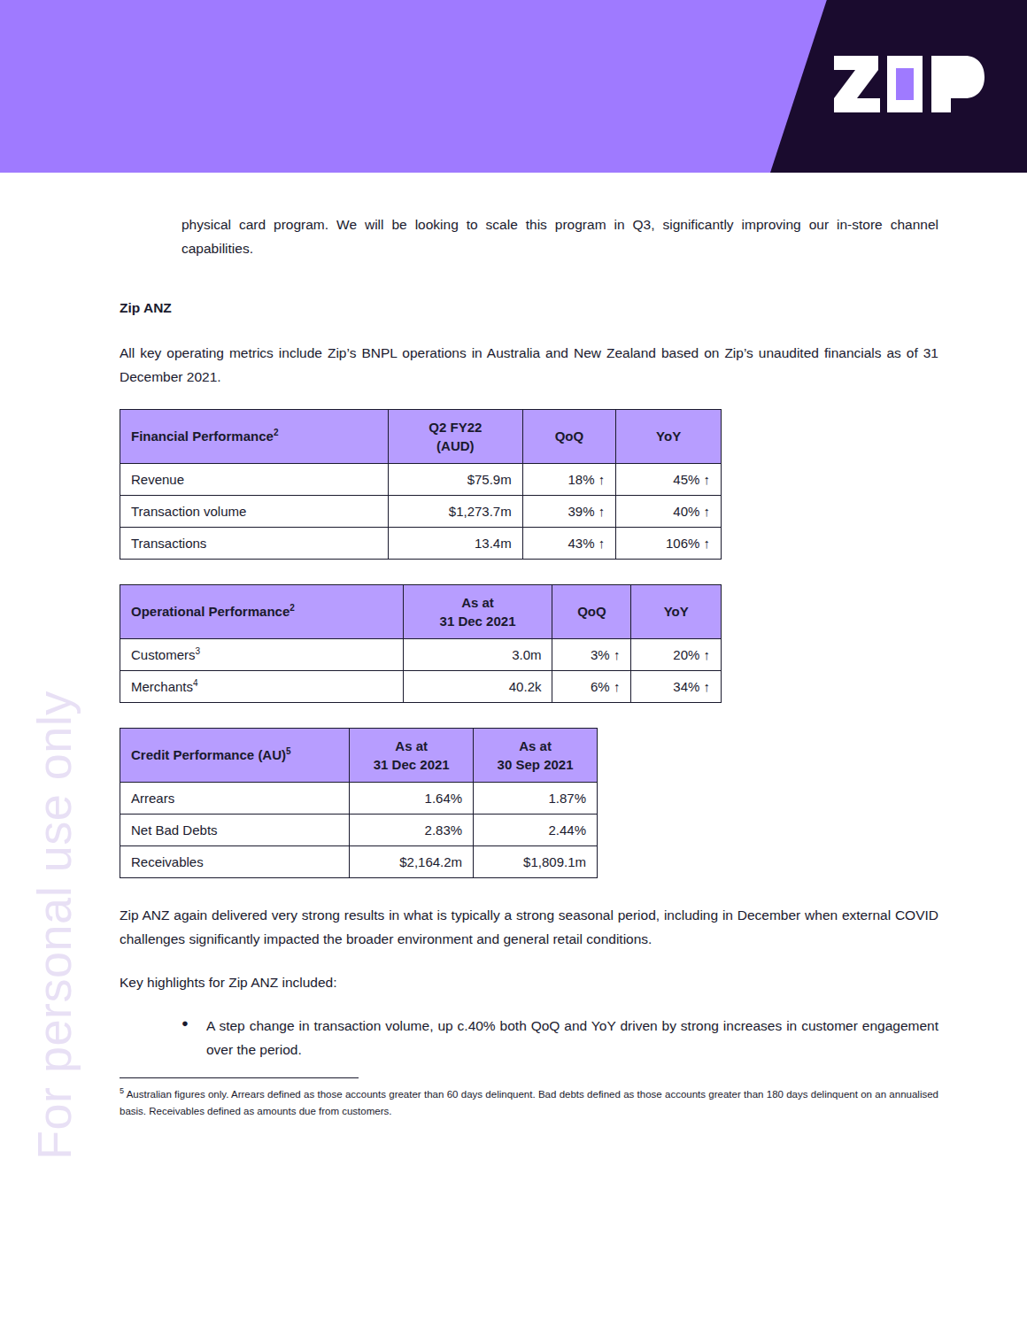For personal use only
physical card program. We will be looking to scale this program in Q3, significantly improving our in-store channel capabilities.
Zip ANZ
All key operating metrics include Zip’s BNPL operations in Australia and New Zealand based on Zip’s unaudited financials as of 31 December 2021.
| Financial Performance 2 | Q2 FY22 (AUD) | QoQ | YoY |
| --- | --- | --- | --- |
| Revenue | $75.9m | 18% ↑ | 45% ↑ |
| Transaction volume | $1,273.7m | 39% ↑ | 40% ↑ |
| Transactions | 13.4m | 43% ↑ | 106% ↑ |
| Operational Performance 2 | As at 31 Dec 2021 | QoQ | YoY |
| --- | --- | --- | --- |
| Customers 3 | 3.0m | 3% ↑ | 20% ↑ |
| Merchants 4 | 40.2k | 6% ↑ | 34% ↑ |
| Credit Performance (AU) 5 | As at 31 Dec 2021 | As at 30 Sep 2021 |
| --- | --- | --- |
| Arrears | 1.64% | 1.87% |
| Net Bad Debts | 2.83% | 2.44% |
| Receivables | $2,164.2m | $1,809.1m |
Zip ANZ again delivered very strong results in what is typically a strong seasonal period, including in December when external COVID challenges significantly impacted the broader environment and general retail conditions.
Key highlights for Zip ANZ included:
A step change in transaction volume, up c.40% both QoQ and YoY driven by strong increases in customer engagement over the period.
5 Australian figures only. Arrears defined as those accounts greater than 60 days delinquent. Bad debts defined as those accounts greater than 180 days delinquent on an annualised basis. Receivables defined as amounts due from customers.